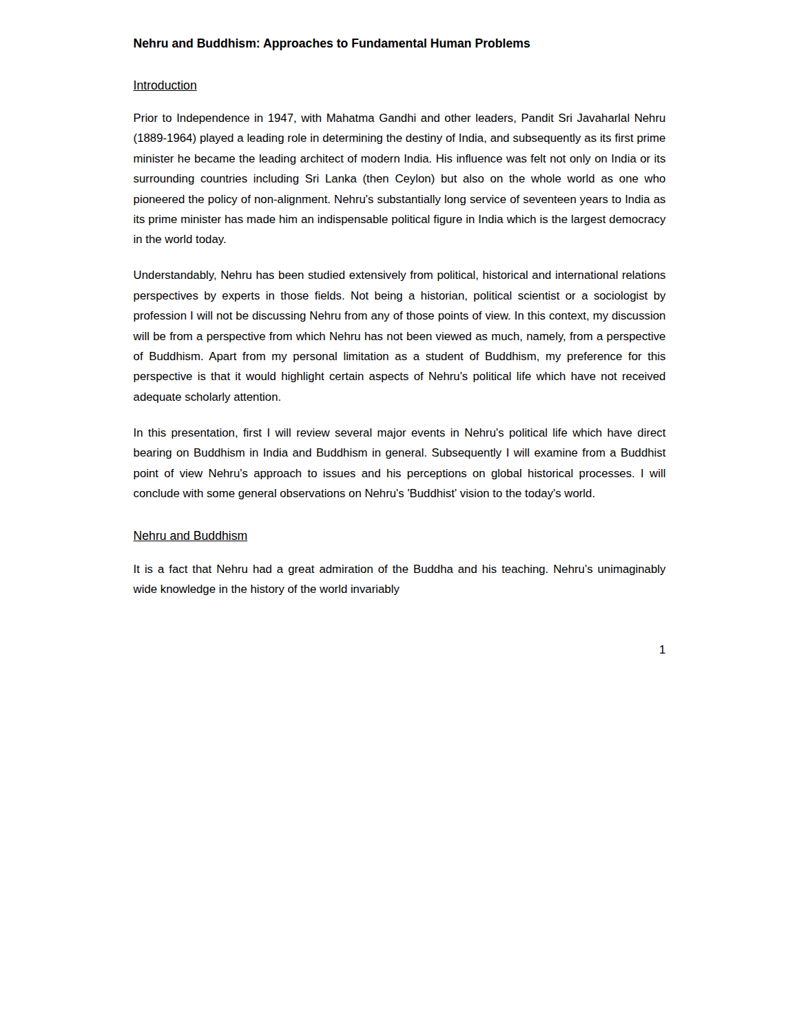Nehru and Buddhism: Approaches to Fundamental Human Problems
Introduction
Prior to Independence in 1947, with Mahatma Gandhi and other leaders, Pandit Sri Javaharlal Nehru (1889-1964) played a leading role in determining the destiny of India, and subsequently as its first prime minister he became the leading architect of modern India. His influence was felt not only on India or its surrounding countries including Sri Lanka (then Ceylon) but also on the whole world as one who pioneered the policy of non-alignment. Nehru's substantially long service of seventeen years to India as its prime minister has made him an indispensable political figure in India which is the largest democracy in the world today.
Understandably, Nehru has been studied extensively from political, historical and international relations perspectives by experts in those fields. Not being a historian, political scientist or a sociologist by profession I will not be discussing Nehru from any of those points of view. In this context, my discussion will be from a perspective from which Nehru has not been viewed as much, namely, from a perspective of Buddhism. Apart from my personal limitation as a student of Buddhism, my preference for this perspective is that it would highlight certain aspects of Nehru's political life which have not received adequate scholarly attention.
In this presentation, first I will review several major events in Nehru's political life which have direct bearing on Buddhism in India and Buddhism in general. Subsequently I will examine from a Buddhist point of view Nehru's approach to issues and his perceptions on global historical processes. I will conclude with some general observations on Nehru's 'Buddhist' vision to the today's world.
Nehru and Buddhism
It is a fact that Nehru had a great admiration of the Buddha and his teaching. Nehru's unimaginably wide knowledge in the history of the world invariably
1